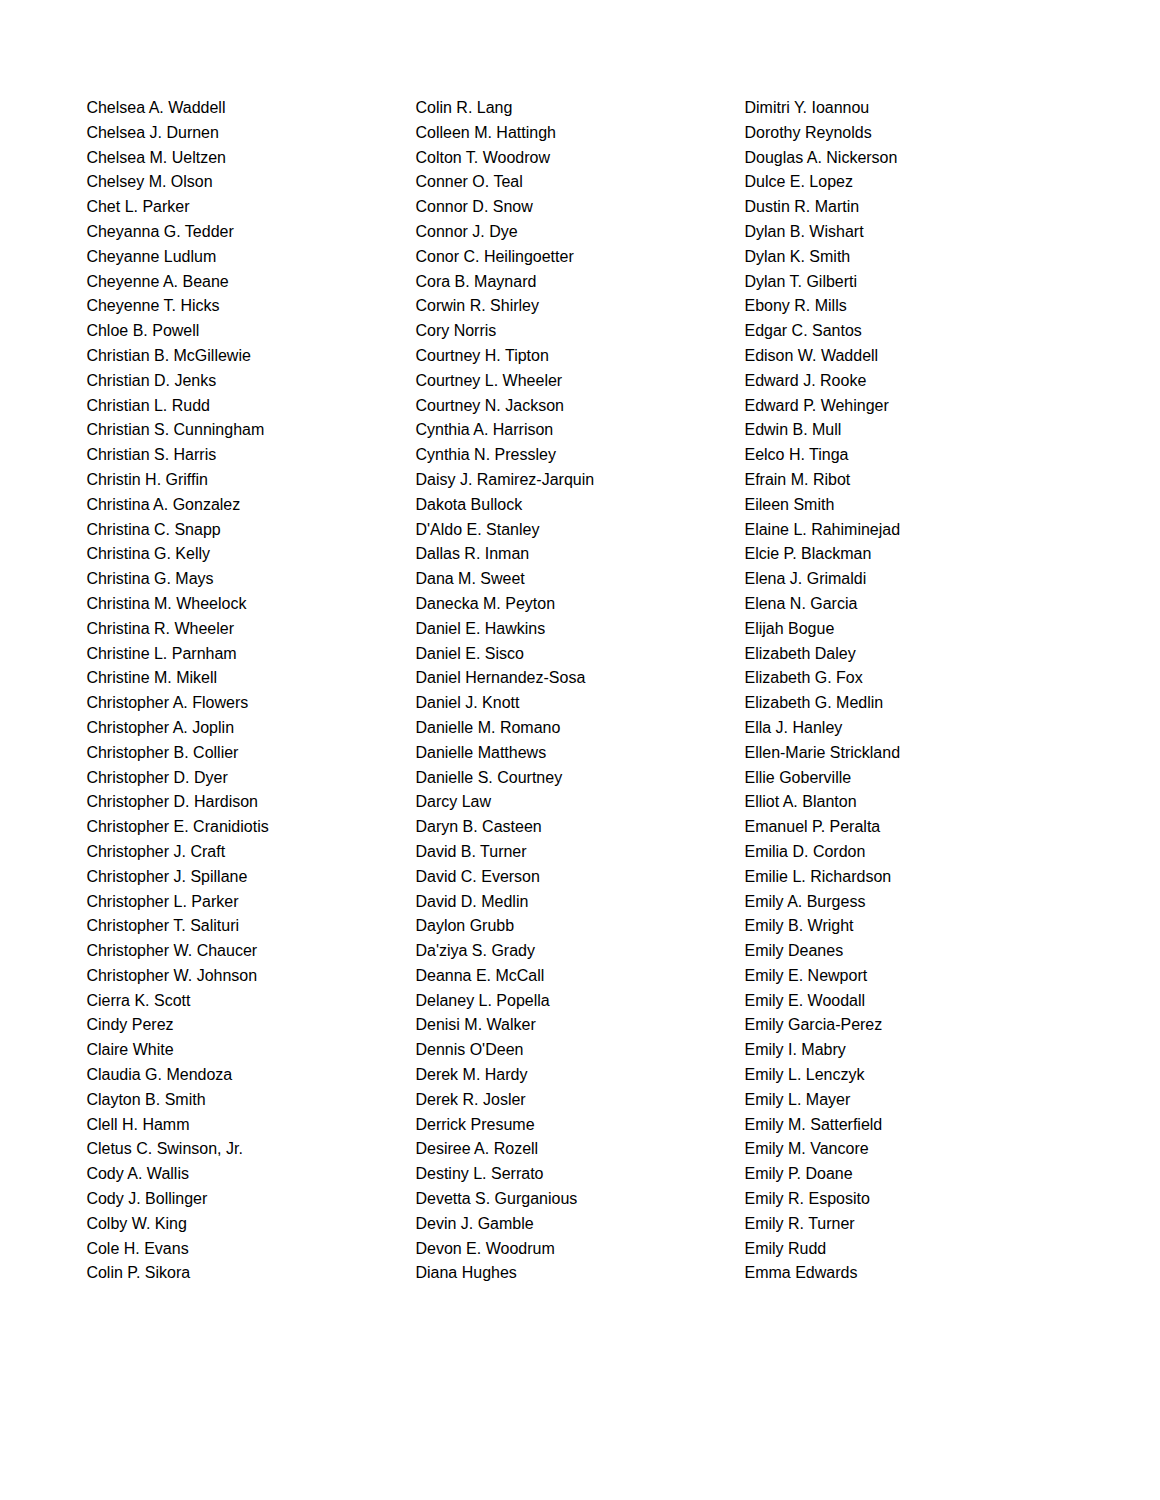Chelsea A. Waddell
Chelsea J. Durnen
Chelsea M. Ueltzen
Chelsey M. Olson
Chet L. Parker
Cheyanna G. Tedder
Cheyanne Ludlum
Cheyenne A. Beane
Cheyenne T. Hicks
Chloe B. Powell
Christian B. McGillewie
Christian D. Jenks
Christian L. Rudd
Christian S. Cunningham
Christian S. Harris
Christin H. Griffin
Christina A. Gonzalez
Christina C. Snapp
Christina G. Kelly
Christina G. Mays
Christina M. Wheelock
Christina R. Wheeler
Christine L. Parnham
Christine M. Mikell
Christopher A. Flowers
Christopher A. Joplin
Christopher B. Collier
Christopher D. Dyer
Christopher D. Hardison
Christopher E. Cranidiotis
Christopher J. Craft
Christopher J. Spillane
Christopher L. Parker
Christopher T. Salituri
Christopher W. Chaucer
Christopher W. Johnson
Cierra K. Scott
Cindy Perez
Claire White
Claudia G. Mendoza
Clayton B. Smith
Clell H. Hamm
Cletus C. Swinson, Jr.
Cody A. Wallis
Cody J. Bollinger
Colby W. King
Cole H. Evans
Colin P. Sikora
Colin R. Lang
Colleen M. Hattingh
Colton T. Woodrow
Conner O. Teal
Connor D. Snow
Connor J. Dye
Conor C. Heilingoetter
Cora B. Maynard
Corwin R. Shirley
Cory Norris
Courtney H. Tipton
Courtney L. Wheeler
Courtney N. Jackson
Cynthia A. Harrison
Cynthia N. Pressley
Daisy J. Ramirez-Jarquin
Dakota Bullock
D'Aldo E. Stanley
Dallas R. Inman
Dana M. Sweet
Danecka M. Peyton
Daniel E. Hawkins
Daniel E. Sisco
Daniel Hernandez-Sosa
Daniel J. Knott
Danielle M. Romano
Danielle Matthews
Danielle S. Courtney
Darcy Law
Daryn B. Casteen
David B. Turner
David C. Everson
David D. Medlin
Daylon Grubb
Da'ziya S. Grady
Deanna E. McCall
Delaney L. Popella
Denisi M. Walker
Dennis O'Deen
Derek M. Hardy
Derek R. Josler
Derrick Presume
Desiree A. Rozell
Destiny L. Serrato
Devetta S. Gurganious
Devin J. Gamble
Devon E. Woodrum
Diana Hughes
Dimitri Y. Ioannou
Dorothy Reynolds
Douglas A. Nickerson
Dulce E. Lopez
Dustin R. Martin
Dylan B. Wishart
Dylan K. Smith
Dylan T. Gilberti
Ebony R. Mills
Edgar C. Santos
Edison W. Waddell
Edward J. Rooke
Edward P. Wehinger
Edwin B. Mull
Eelco H. Tinga
Efrain M. Ribot
Eileen Smith
Elaine L. Rahiminejad
Elcie P. Blackman
Elena J. Grimaldi
Elena N. Garcia
Elijah Bogue
Elizabeth Daley
Elizabeth G. Fox
Elizabeth G. Medlin
Ella J. Hanley
Ellen-Marie Strickland
Ellie Goberville
Elliot A. Blanton
Emanuel P. Peralta
Emilia D. Cordon
Emilie L. Richardson
Emily A. Burgess
Emily B. Wright
Emily Deanes
Emily E. Newport
Emily E. Woodall
Emily Garcia-Perez
Emily I. Mabry
Emily L. Lenczyk
Emily L. Mayer
Emily M. Satterfield
Emily M. Vancore
Emily P. Doane
Emily R. Esposito
Emily R. Turner
Emily Rudd
Emma Edwards